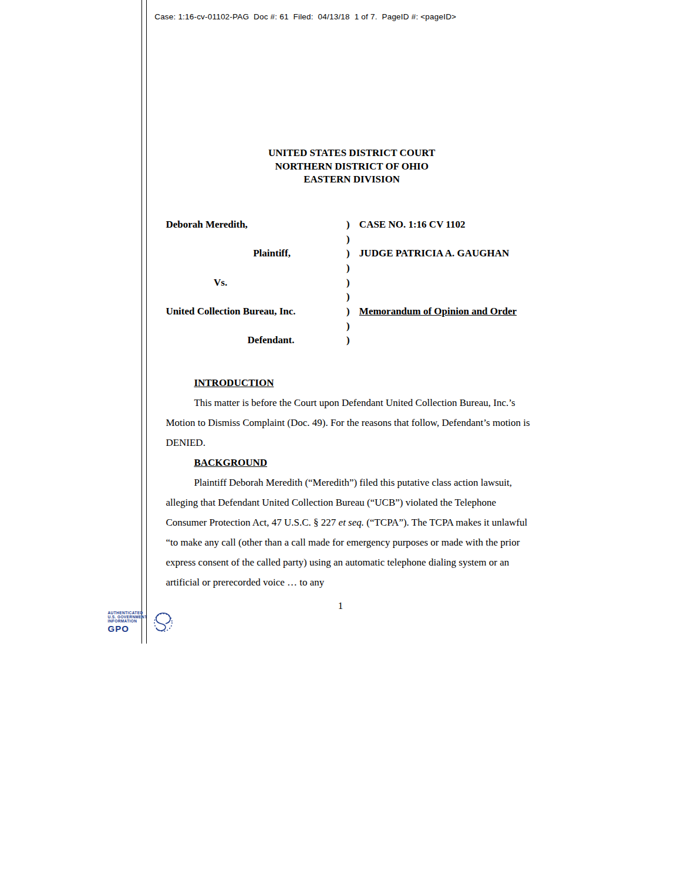Case: 1:16-cv-01102-PAG Doc #: 61 Filed: 04/13/18 1 of 7. PageID #: <pageID>
UNITED STATES DISTRICT COURT
NORTHERN DISTRICT OF OHIO
EASTERN DIVISION
| Deborah Meredith, | ) | CASE NO. 1:16 CV 1102 |
| | ) | |
| Plaintiff, | ) | JUDGE PATRICIA A. GAUGHAN |
| | ) | |
| Vs. | ) | |
| | ) | |
| United Collection Bureau, Inc. | ) | Memorandum of Opinion and Order |
| | ) | |
| Defendant. | ) | |
INTRODUCTION
This matter is before the Court upon Defendant United Collection Bureau, Inc.’s Motion to Dismiss Complaint (Doc. 49). For the reasons that follow, Defendant’s motion is DENIED.
BACKGROUND
Plaintiff Deborah Meredith (“Meredith”) filed this putative class action lawsuit, alleging that Defendant United Collection Bureau (“UCB”) violated the Telephone Consumer Protection Act, 47 U.S.C. § 227 et seq. (“TCPA”). The TCPA makes it unlawful “to make any call (other than a call made for emergency purposes or made with the prior express consent of the called party) using an automatic telephone dialing system or an artificial or prerecorded voice … to any
1
Authenticated
U.S. Government
Information
GPO